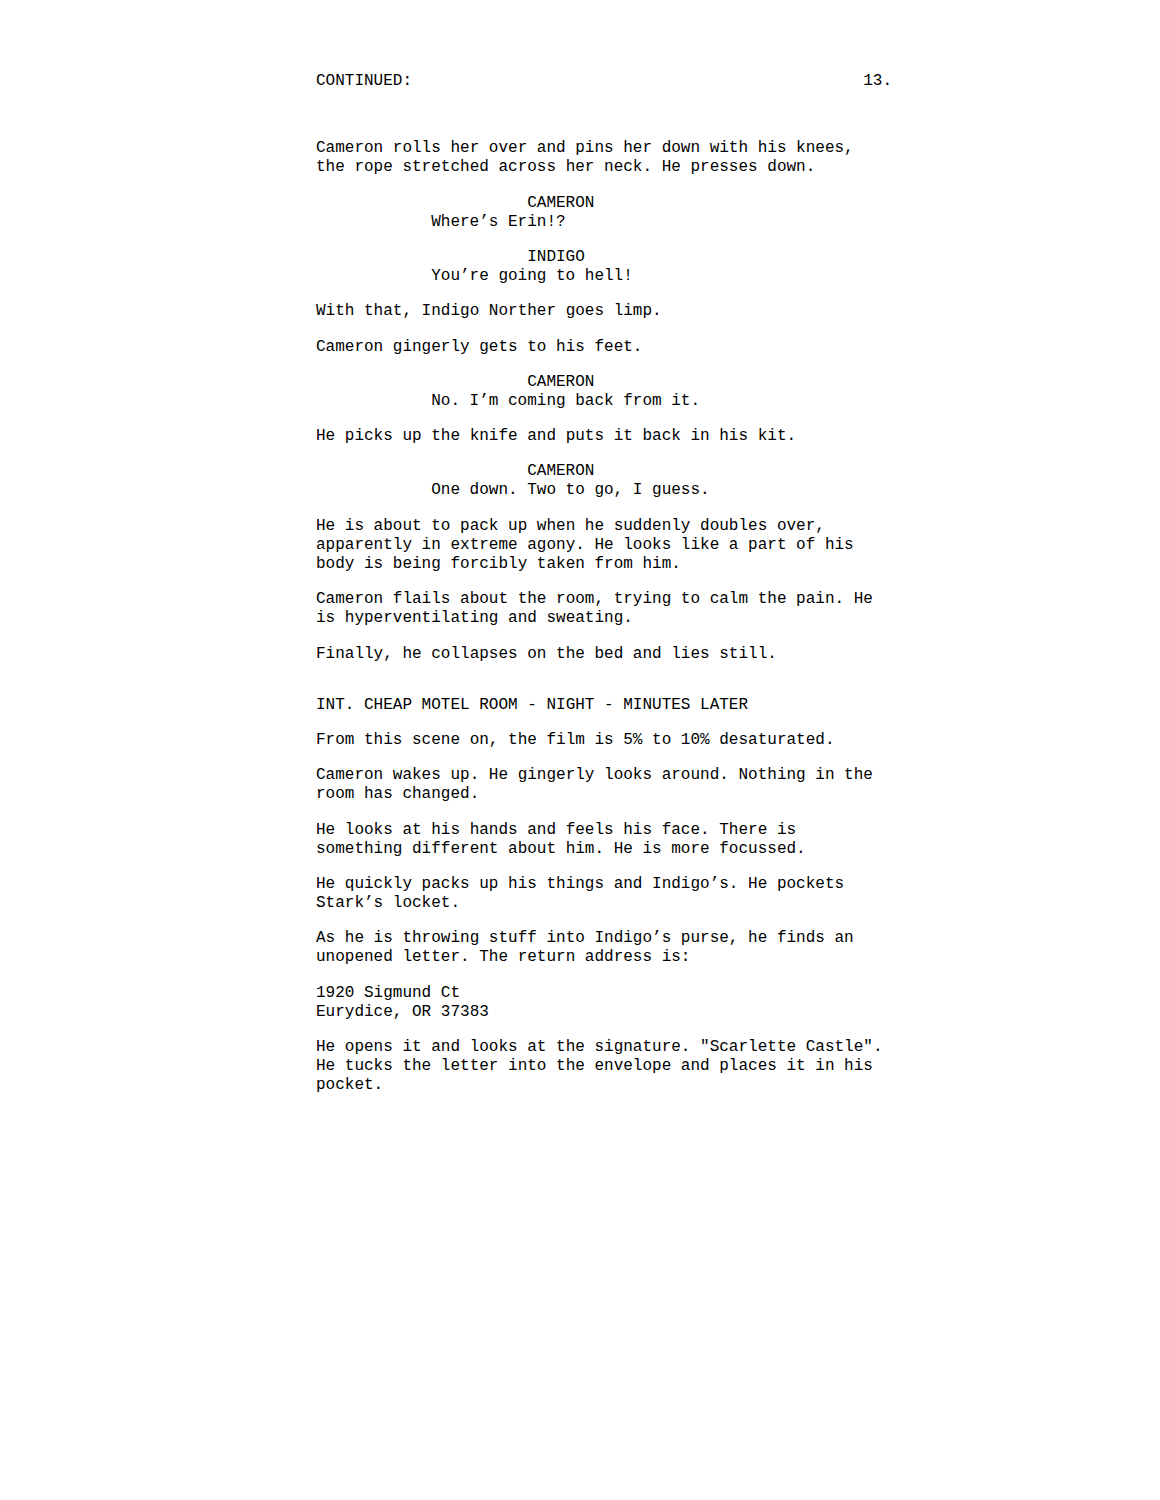CONTINUED: 13.
Cameron rolls her over and pins her down with his knees, the rope stretched across her neck. He presses down.
CAMERON
Where’s Erin!?
INDIGO
You’re going to hell!
With that, Indigo Norther goes limp.
Cameron gingerly gets to his feet.
CAMERON
No. I’m coming back from it.
He picks up the knife and puts it back in his kit.
CAMERON
One down. Two to go, I guess.
He is about to pack up when he suddenly doubles over, apparently in extreme agony. He looks like a part of his body is being forcibly taken from him.
Cameron flails about the room, trying to calm the pain. He is hyperventilating and sweating.
Finally, he collapses on the bed and lies still.
INT. CHEAP MOTEL ROOM - NIGHT - MINUTES LATER
From this scene on, the film is 5% to 10% desaturated.
Cameron wakes up. He gingerly looks around. Nothing in the room has changed.
He looks at his hands and feels his face. There is something different about him. He is more focussed.
He quickly packs up his things and Indigo’s. He pockets Stark’s locket.
As he is throwing stuff into Indigo’s purse, he finds an unopened letter. The return address is:
1920 Sigmund Ct
Eurydice, OR 37383
He opens it and looks at the signature. "Scarlette Castle". He tucks the letter into the envelope and places it in his pocket.